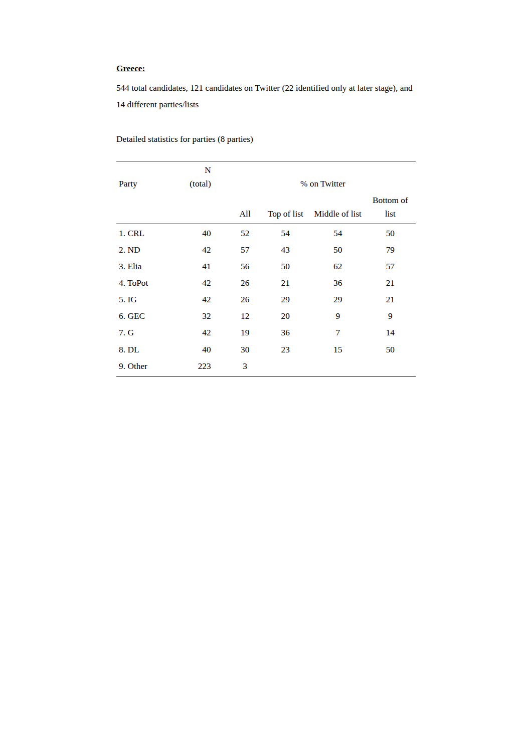Greece:
544 total candidates, 121 candidates on Twitter (22 identified only at later stage), and 14 different parties/lists
Detailed statistics for parties (8 parties)
| Party | N (total) | % on Twitter |
| --- | --- | --- |
| | | All | Top of list | Middle of list | Bottom of list |
| 1. CRL | 40 | 52 | 54 | 54 | 50 |
| 2. ND | 42 | 57 | 43 | 50 | 79 |
| 3. Elia | 41 | 56 | 50 | 62 | 57 |
| 4. ToPot | 42 | 26 | 21 | 36 | 21 |
| 5. IG | 42 | 26 | 29 | 29 | 21 |
| 6. GEC | 32 | 12 | 20 | 9 | 9 |
| 7. G | 42 | 19 | 36 | 7 | 14 |
| 8. DL | 40 | 30 | 23 | 15 | 50 |
| 9. Other | 223 | 3 | | | |